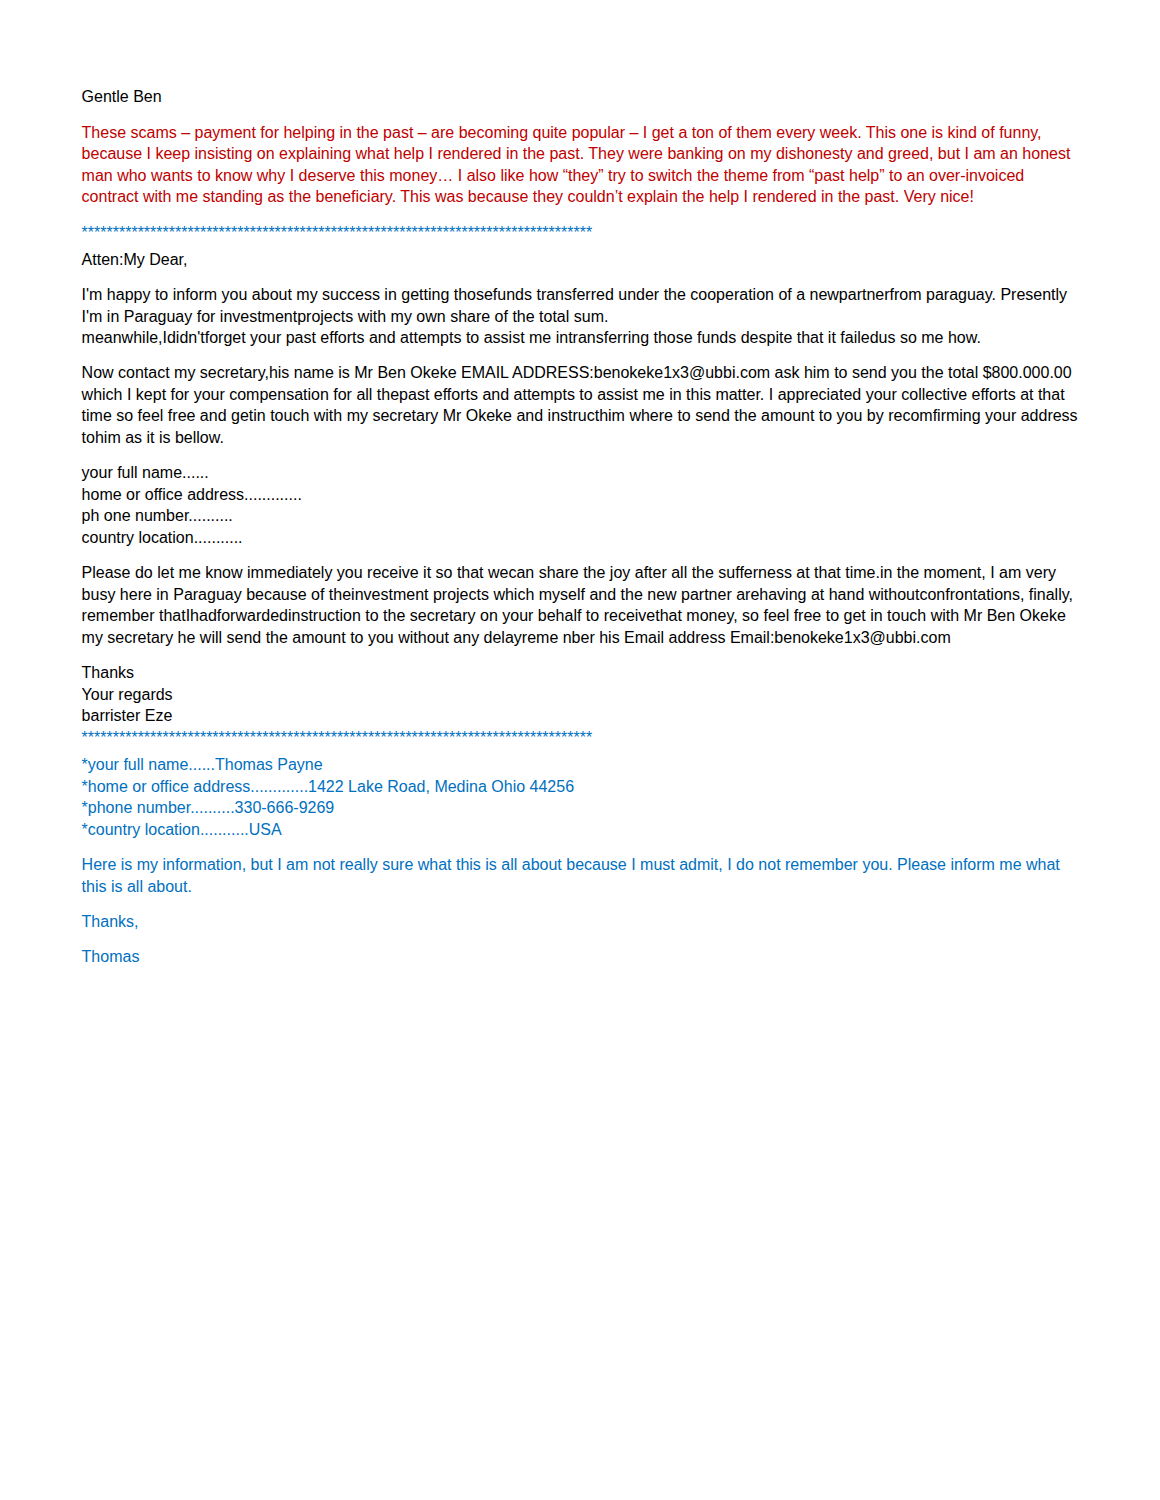Gentle Ben
These scams – payment for helping in the past – are becoming quite popular – I get a ton of them every week. This one is kind of funny, because I keep insisting on explaining what help I rendered in the past. They were banking on my dishonesty and greed, but I am an honest man who wants to know why I deserve this money… I also like how “they” try to switch the theme from “past help” to an over-invoiced contract with me standing as the beneficiary. This was because they couldn’t explain the help I rendered in the past. Very nice!
**********************************************************************************
Atten:My Dear,
I'm happy to inform you about my success in getting thosefunds transferred under the cooperation of a newpartnerfrom paraguay. Presently I'm in Paraguay for investmentprojects with my own share of the total sum.
meanwhile,Ididn'tforget your past efforts and attempts to assist me intransferring those funds despite that it failedus so me how.
Now contact my secretary,his name is Mr Ben Okeke EMAIL ADDRESS:benokeke1x3@ubbi.com ask him to send you the total $800.000.00 which I kept for your compensation for all thepast efforts and attempts to assist me in this matter. I appreciated your collective efforts at that time so feel free and getin touch with my secretary Mr Okeke and instructhim where to send the amount to you by recomfirming your address tohim as it is bellow.
your full name......
home or office address.............
ph one number..........
country location...........
Please do let me know immediately you receive it so that wecan share the joy after all the sufferness at that time.in the moment, I am very busy here in Paraguay because of theinvestment projects which myself and the new partner arehaving at hand withoutconfrontations, finally, remember thatIhadforwardedinstruction to the secretary on your behalf to receivethat money, so feel free to get in touch with Mr Ben Okeke my secretary he will send the amount to you without any delayreme nber his Email address Email:benokeke1x3@ubbi.com
Thanks
Your regards
barrister Eze
**********************************************************************************
*your full name......Thomas Payne
*home or office address.............1422 Lake Road, Medina Ohio 44256
*phone number..........330-666-9269
*country location...........USA
Here is my information, but I am not really sure what this is all about because I must admit, I do not remember you. Please inform me what this is all about.
Thanks,
Thomas